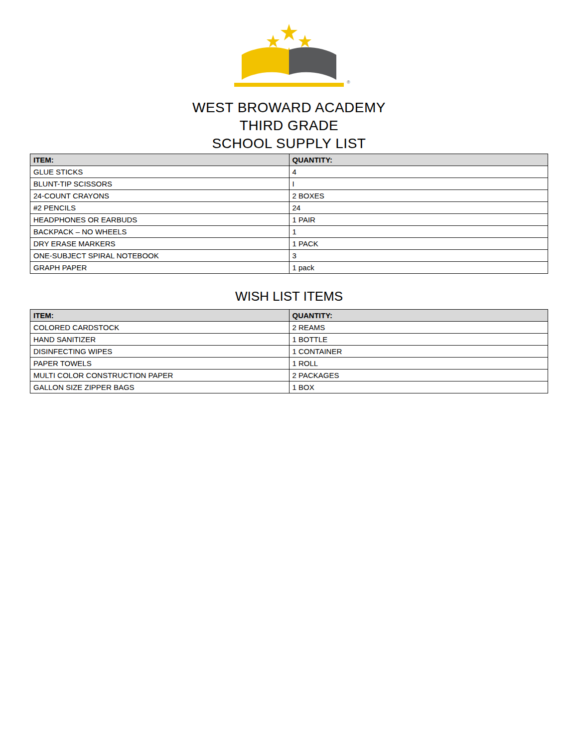®
WEST BROWARD ACADEMY
THIRD GRADE
SCHOOL SUPPLY LIST
| ITEM: | QUANTITY: |
| --- | --- |
| GLUE STICKS | 4 |
| BLUNT-TIP SCISSORS | I |
| 24-COUNT CRAYONS | 2 BOXES |
| #2 PENCILS | 24 |
| HEADPHONES OR EARBUDS | 1 PAIR |
| BACKPACK – NO WHEELS | 1 |
| DRY ERASE MARKERS | 1 PACK |
| ONE-SUBJECT SPIRAL NOTEBOOK | 3 |
| GRAPH PAPER | 1 pack |
WISH LIST ITEMS
| ITEM: | QUANTITY: |
| --- | --- |
| COLORED CARDSTOCK | 2 REAMS |
| HAND SANITIZER | 1 BOTTLE |
| DISINFECTING WIPES | 1 CONTAINER |
| PAPER TOWELS | 1 ROLL |
| MULTI COLOR CONSTRUCTION PAPER | 2 PACKAGES |
| GALLON SIZE ZIPPER BAGS | 1 BOX |